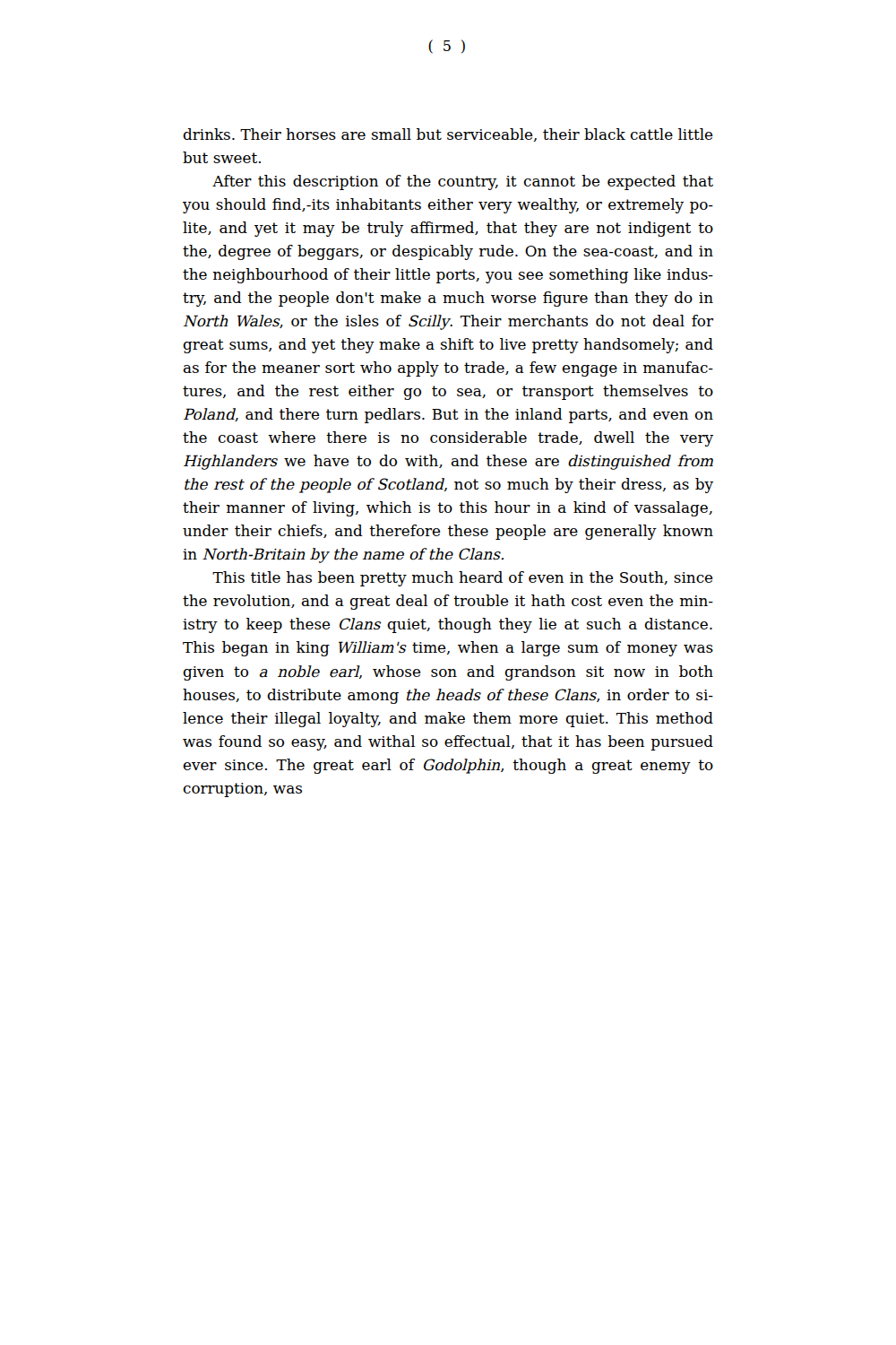( 5 )
drinks. Their horses are small but serviceable, their black cattle little but sweet.
After this description of the country, it cannot be expected that you should find,-its inhabitants either very wealthy, or extremely polite, and yet it may be truly affirmed, that they are not indigent to the, degree of beggars, or despicably rude. On the sea-coast, and in the neighbourhood of their little ports, you see something like industry, and the people don't make a much worse figure than they do in North Wales, or the isles of Scilly. Their merchants do not deal for great sums, and yet they make a shift to live pretty handsomely; and as for the meaner sort who apply to trade, a few engage in manufactures, and the rest either go to sea, or transport themselves to Poland, and there turn pedlars. But in the inland parts, and even on the coast where there is no considerable trade, dwell the very Highlanders we have to do with, and these are distinguished from the rest of the people of Scotland, not so much by their dress, as by their manner of living, which is to this hour in a kind of vassalage, under their chiefs, and therefore these people are generally known in North-Britain by the name of the Clans.
This title has been pretty much heard of even in the South, since the revolution, and a great deal of trouble it hath cost even the ministry to keep these Clans quiet, though they lie at such a distance. This began in king William's time, when a large sum of money was given to a noble earl, whose son and grandson sit now in both houses, to distribute among the heads of these Clans, in order to silence their illegal loyalty, and make them more quiet. This method was found so easy, and withal so effectual, that it has been pursued ever since. The great earl of Godolphin, though a great enemy to corruption, was